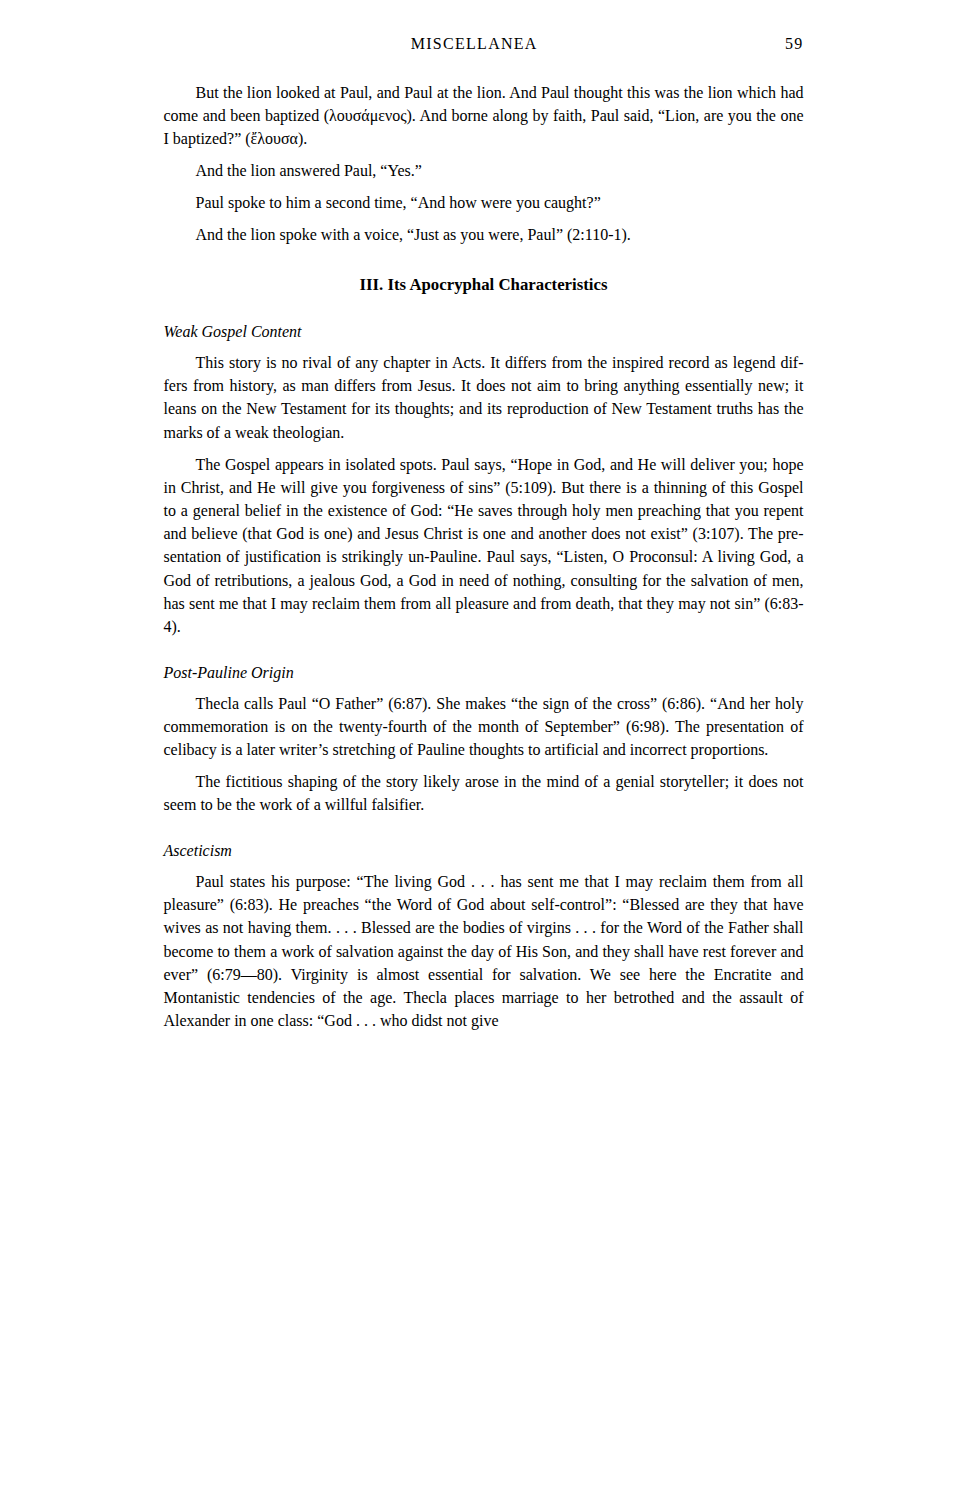MISCELLANEA 59
But the lion looked at Paul, and Paul at the lion. And Paul thought this was the lion which had come and been baptized (λουσάμενος). And borne along by faith, Paul said, “Lion, are you the one I baptized?” (ἔλουσα).
And the lion answered Paul, “Yes.”
Paul spoke to him a second time, “And how were you caught?”
And the lion spoke with a voice, “Just as you were, Paul” (2:110-1).
III. Its Apocryphal Characteristics
Weak Gospel Content
This story is no rival of any chapter in Acts. It differs from the inspired record as legend differs from history, as man differs from Jesus. It does not aim to bring anything essentially new; it leans on the New Testament for its thoughts; and its reproduction of New Testament truths has the marks of a weak theologian.
The Gospel appears in isolated spots. Paul says, “Hope in God, and He will deliver you; hope in Christ, and He will give you forgiveness of sins” (5:109). But there is a thinning of this Gospel to a general belief in the existence of God: “He saves through holy men preaching that you repent and believe (that God is one) and Jesus Christ is one and another does not exist” (3:107). The presentation of justification is strikingly un-Pauline. Paul says, “Listen, O Proconsul: A living God, a God of retributions, a jealous God, a God in need of nothing, consulting for the salvation of men, has sent me that I may reclaim them from all pleasure and from death, that they may not sin” (6:83-4).
Post-Pauline Origin
Thecla calls Paul “O Father” (6:87). She makes “the sign of the cross” (6:86). “And her holy commemoration is on the twenty-fourth of the month of September” (6:98). The presentation of celibacy is a later writer’s stretching of Pauline thoughts to artificial and incorrect proportions.
The fictitious shaping of the story likely arose in the mind of a genial storyteller; it does not seem to be the work of a willful falsifier.
Asceticism
Paul states his purpose: “The living God . . . has sent me that I may reclaim them from all pleasure” (6:83). He preaches “the Word of God about self-control”: “Blessed are they that have wives as not having them. . . . Blessed are the bodies of virgins . . . for the Word of the Father shall become to them a work of salvation against the day of His Son, and they shall have rest forever and ever” (6:79—80). Virginity is almost essential for salvation. We see here the Encratite and Montanistic tendencies of the age. Thecla places marriage to her betrothed and the assault of Alexander in one class: “God . . . who didst not give